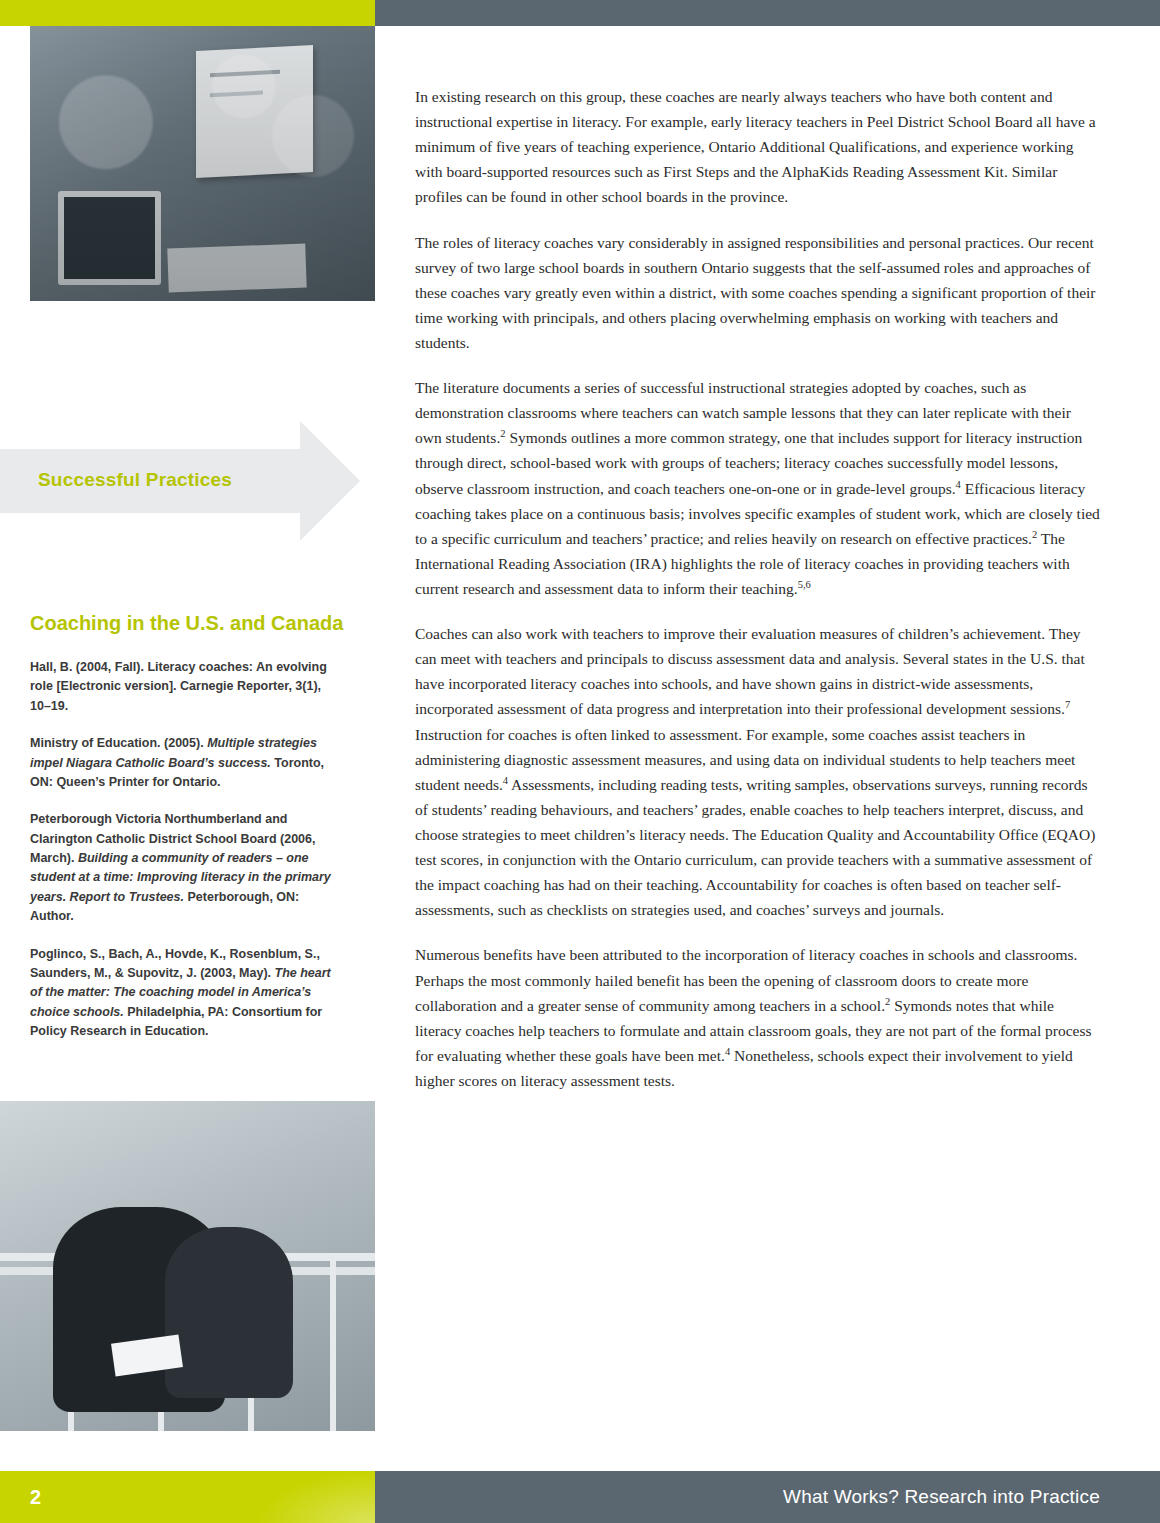Successful Practices
Coaching in the U.S. and Canada
Hall, B. (2004, Fall). Literacy coaches: An evolving role [Electronic version]. Carnegie Reporter, 3(1), 10–19.
Ministry of Education. (2005). Multiple strategies impel Niagara Catholic Board’s success. Toronto, ON: Queen’s Printer for Ontario.
Peterborough Victoria Northumberland and Clarington Catholic District School Board (2006, March). Building a community of readers – one student at a time: Improving literacy in the primary years. Report to Trustees. Peterborough, ON: Author.
Poglinco, S., Bach, A., Hovde, K., Rosenblum, S., Saunders, M., & Supovitz, J. (2003, May). The heart of the matter: The coaching model in America’s choice schools. Philadelphia, PA: Consortium for Policy Research in Education.
In existing research on this group, these coaches are nearly always teachers who have both content and instructional expertise in literacy. For example, early literacy teachers in Peel District School Board all have a minimum of five years of teaching experience, Ontario Additional Qualifications, and experience working with board-supported resources such as First Steps and the AlphaKids Reading Assessment Kit. Similar profiles can be found in other school boards in the province.
The roles of literacy coaches vary considerably in assigned responsibilities and personal practices. Our recent survey of two large school boards in southern Ontario suggests that the self-assumed roles and approaches of these coaches vary greatly even within a district, with some coaches spending a significant proportion of their time working with principals, and others placing overwhelming emphasis on working with teachers and students.
The literature documents a series of successful instructional strategies adopted by coaches, such as demonstration classrooms where teachers can watch sample lessons that they can later replicate with their own students.2 Symonds outlines a more common strategy, one that includes support for literacy instruction through direct, school-based work with groups of teachers; literacy coaches successfully model lessons, observe classroom instruction, and coach teachers one-on-one or in grade-level groups.4 Efficacious literacy coaching takes place on a continuous basis; involves specific examples of student work, which are closely tied to a specific curriculum and teachers’ practice; and relies heavily on research on effective practices.2 The International Reading Association (IRA) highlights the role of literacy coaches in providing teachers with current research and assessment data to inform their teaching.5,6
Coaches can also work with teachers to improve their evaluation measures of children’s achievement. They can meet with teachers and principals to discuss assessment data and analysis. Several states in the U.S. that have incorporated literacy coaches into schools, and have shown gains in district-wide assessments, incorporated assessment of data progress and interpretation into their professional development sessions.7 Instruction for coaches is often linked to assessment. For example, some coaches assist teachers in administering diagnostic assessment measures, and using data on individual students to help teachers meet student needs.4 Assessments, including reading tests, writing samples, observations surveys, running records of students’ reading behaviours, and teachers’ grades, enable coaches to help teachers interpret, discuss, and choose strategies to meet children’s literacy needs. The Education Quality and Accountability Office (EQAO) test scores, in conjunction with the Ontario curriculum, can provide teachers with a summative assessment of the impact coaching has had on their teaching. Accountability for coaches is often based on teacher self-assessments, such as checklists on strategies used, and coaches’ surveys and journals.
Numerous benefits have been attributed to the incorporation of literacy coaches in schools and classrooms. Perhaps the most commonly hailed benefit has been the opening of classroom doors to create more collaboration and a greater sense of community among teachers in a school.2 Symonds notes that while literacy coaches help teachers to formulate and attain classroom goals, they are not part of the formal process for evaluating whether these goals have been met.4 Nonetheless, schools expect their involvement to yield higher scores on literacy assessment tests.
2
What Works? Research into Practice